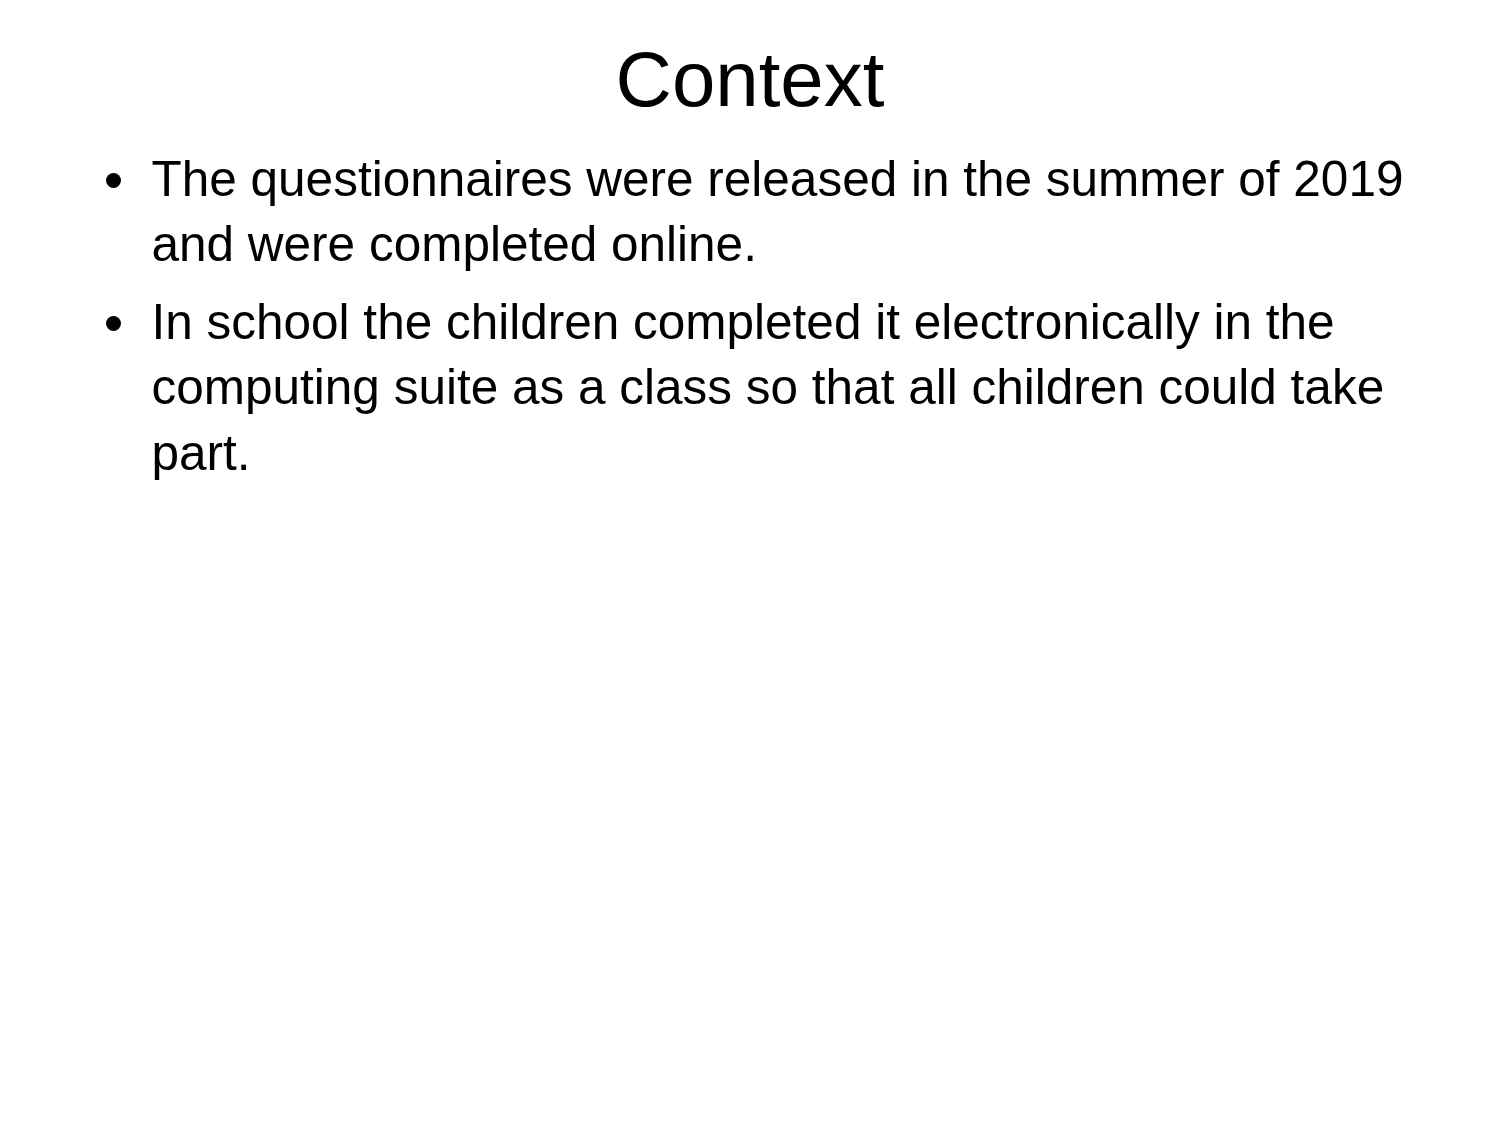Context
The questionnaires were released in the summer of 2019 and were completed online.
In school the children completed it electronically in the computing suite as a class so that all children could take part.